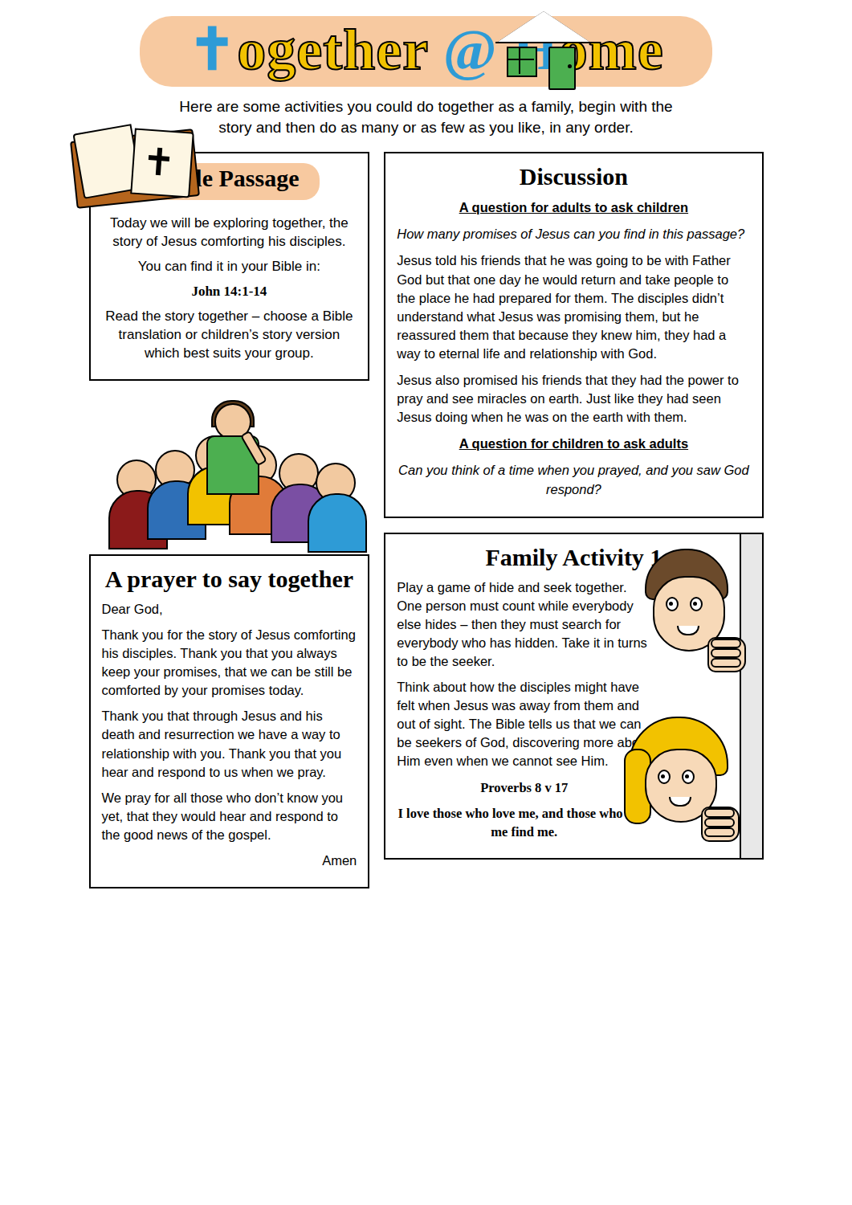✝ogether @ Home
Here are some activities you could do together as a family, begin with the story and then do as many or as few as you like, in any order.
Bible Passage
Today we will be exploring together, the story of Jesus comforting his disciples.
You can find it in your Bible in:
John 14:1-14
Read the story together – choose a Bible translation or children’s story version which best suits your group.
A prayer to say together
Dear God,
Thank you for the story of Jesus comforting his disciples. Thank you that you always keep your promises, that we can be still be comforted by your promises today.
Thank you that through Jesus and his death and resurrection we have a way to relationship with you. Thank you that you hear and respond to us when we pray.
We pray for all those who don’t know you yet, that they would hear and respond to the good news of the gospel.
Amen
Discussion
A question for adults to ask children
How many promises of Jesus can you find in this passage?
Jesus told his friends that he was going to be with Father God but that one day he would return and take people to the place he had prepared for them. The disciples didn’t understand what Jesus was promising them, but he reassured them that because they knew him, they had a way to eternal life and relationship with God.
Jesus also promised his friends that they had the power to pray and see miracles on earth. Just like they had seen Jesus doing when he was on the earth with them.
A question for children to ask adults
Can you think of a time when you prayed, and you saw God respond?
Family Activity 1
Play a game of hide and seek together. One person must count while everybody else hides – then they must search for everybody who has hidden. Take it in turns to be the seeker.
Think about how the disciples might have felt when Jesus was away from them and out of sight. The Bible tells us that we can be seekers of God, discovering more about Him even when we cannot see Him.
Proverbs 8 v 17
I love those who love me, and those who seek me find me.